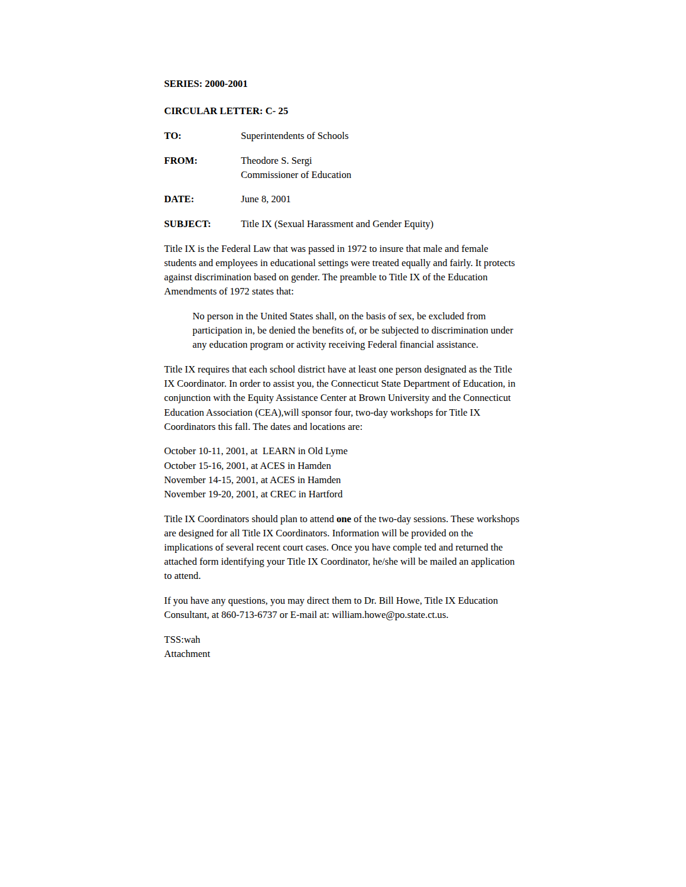SERIES: 2000-2001
CIRCULAR LETTER: C- 25
| TO: | Superintendents of Schools |
| FROM: | Theodore S. Sergi Commissioner of Education |
| DATE: | June 8, 2001 |
| SUBJECT: | Title IX (Sexual Harassment and Gender Equity) |
Title IX is the Federal Law that was passed in 1972 to insure that male and female students and employees in educational settings were treated equally and fairly. It protects against discrimination based on gender. The preamble to Title IX of the Education Amendments of 1972 states that:
No person in the United States shall, on the basis of sex, be excluded from participation in, be denied the benefits of, or be subjected to discrimination under any education program or activity receiving Federal financial assistance.
Title IX requires that each school district have at least one person designated as the Title IX Coordinator. In order to assist you, the Connecticut State Department of Education, in conjunction with the Equity Assistance Center at Brown University and the Connecticut Education Association (CEA),will sponsor four, two-day workshops for Title IX Coordinators this fall. The dates and locations are:
October 10-11, 2001, at LEARN in Old Lyme
October 15-16, 2001, at ACES in Hamden
November 14-15, 2001, at ACES in Hamden
November 19-20, 2001, at CREC in Hartford
Title IX Coordinators should plan to attend one of the two-day sessions. These workshops are designed for all Title IX Coordinators. Information will be provided on the implications of several recent court cases. Once you have comple ted and returned the attached form identifying your Title IX Coordinator, he/she will be mailed an application to attend.
If you have any questions, you may direct them to Dr. Bill Howe, Title IX Education Consultant, at 860-713-6737 or E-mail at: william.howe@po.state.ct.us.
TSS:wah
Attachment